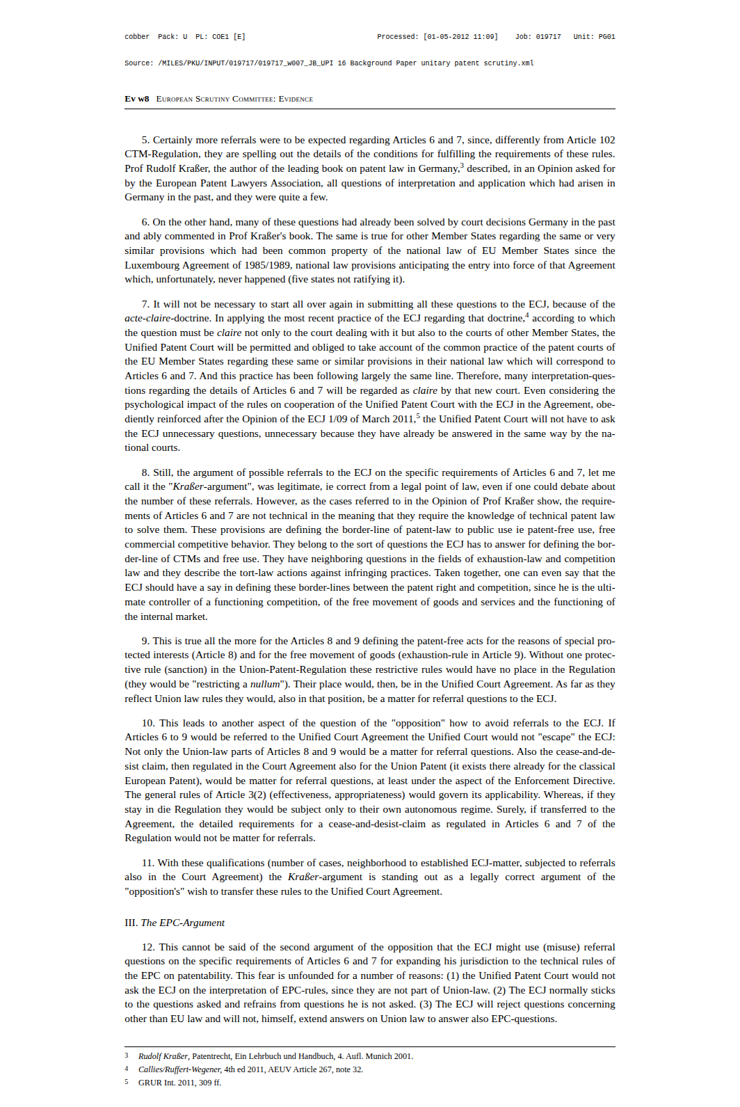cobber Pack: U PL: COE1 [E] Processed: [01-05-2012 11:09] Job: 019717 Unit: PG01
Source: /MILES/PKU/INPUT/019717/019717_w007_JB_UPI 16 Background Paper unitary patent scrutiny.xml
Ev w8 European Scrutiny Committee: Evidence
5. Certainly more referrals were to be expected regarding Articles 6 and 7, since, differently from Article 102 CTM-Regulation, they are spelling out the details of the conditions for fulfilling the requirements of these rules. Prof Rudolf Kraßer, the author of the leading book on patent law in Germany,3 described, in an Opinion asked for by the European Patent Lawyers Association, all questions of interpretation and application which had arisen in Germany in the past, and they were quite a few.
6. On the other hand, many of these questions had already been solved by court decisions Germany in the past and ably commented in Prof Kraßer's book. The same is true for other Member States regarding the same or very similar provisions which had been common property of the national law of EU Member States since the Luxembourg Agreement of 1985/1989, national law provisions anticipating the entry into force of that Agreement which, unfortunately, never happened (five states not ratifying it).
7. It will not be necessary to start all over again in submitting all these questions to the ECJ, because of the acte-claire-doctrine. In applying the most recent practice of the ECJ regarding that doctrine,4 according to which the question must be claire not only to the court dealing with it but also to the courts of other Member States, the Unified Patent Court will be permitted and obliged to take account of the common practice of the patent courts of the EU Member States regarding these same or similar provisions in their national law which will correspond to Articles 6 and 7. And this practice has been following largely the same line. Therefore, many interpretation-questions regarding the details of Articles 6 and 7 will be regarded as claire by that new court. Even considering the psychological impact of the rules on cooperation of the Unified Patent Court with the ECJ in the Agreement, obediently reinforced after the Opinion of the ECJ 1/09 of March 2011,5 the Unified Patent Court will not have to ask the ECJ unnecessary questions, unnecessary because they have already be answered in the same way by the national courts.
8. Still, the argument of possible referrals to the ECJ on the specific requirements of Articles 6 and 7, let me call it the "Kraßer-argument", was legitimate, ie correct from a legal point of law, even if one could debate about the number of these referrals. However, as the cases referred to in the Opinion of Prof Kraßer show, the requirements of Articles 6 and 7 are not technical in the meaning that they require the knowledge of technical patent law to solve them. These provisions are defining the border-line of patent-law to public use ie patent-free use, free commercial competitive behavior. They belong to the sort of questions the ECJ has to answer for defining the border-line of CTMs and free use. They have neighboring questions in the fields of exhaustion-law and competition law and they describe the tort-law actions against infringing practices. Taken together, one can even say that the ECJ should have a say in defining these border-lines between the patent right and competition, since he is the ultimate controller of a functioning competition, of the free movement of goods and services and the functioning of the internal market.
9. This is true all the more for the Articles 8 and 9 defining the patent-free acts for the reasons of special protected interests (Article 8) and for the free movement of goods (exhaustion-rule in Article 9). Without one protective rule (sanction) in the Union-Patent-Regulation these restrictive rules would have no place in the Regulation (they would be "restricting a nullum"). Their place would, then, be in the Unified Court Agreement. As far as they reflect Union law rules they would, also in that position, be a matter for referral questions to the ECJ.
10. This leads to another aspect of the question of the "opposition" how to avoid referrals to the ECJ. If Articles 6 to 9 would be referred to the Unified Court Agreement the Unified Court would not "escape" the ECJ: Not only the Union-law parts of Articles 8 and 9 would be a matter for referral questions. Also the cease-and-desist claim, then regulated in the Court Agreement also for the Union Patent (it exists there already for the classical European Patent), would be matter for referral questions, at least under the aspect of the Enforcement Directive. The general rules of Article 3(2) (effectiveness, appropriateness) would govern its applicability. Whereas, if they stay in die Regulation they would be subject only to their own autonomous regime. Surely, if transferred to the Agreement, the detailed requirements for a cease-and-desist-claim as regulated in Articles 6 and 7 of the Regulation would not be matter for referrals.
11. With these qualifications (number of cases, neighborhood to established ECJ-matter, subjected to referrals also in the Court Agreement) the Kraßer-argument is standing out as a legally correct argument of the "opposition's" wish to transfer these rules to the Unified Court Agreement.
III. The EPC-Argument
12. This cannot be said of the second argument of the opposition that the ECJ might use (misuse) referral questions on the specific requirements of Articles 6 and 7 for expanding his jurisdiction to the technical rules of the EPC on patentability. This fear is unfounded for a number of reasons: (1) the Unified Patent Court would not ask the ECJ on the interpretation of EPC-rules, since they are not part of Union-law. (2) The ECJ normally sticks to the questions asked and refrains from questions he is not asked. (3) The ECJ will reject questions concerning other than EU law and will not, himself, extend answers on Union law to answer also EPC-questions.
3 Rudolf Kraßer, Patentrecht, Ein Lehrbuch und Handbuch, 4. Aufl. Munich 2001.
4 Callies/Ruffert-Wegener, 4th ed 2011, AEUV Article 267, note 32.
5 GRUR Int. 2011, 309 ff.